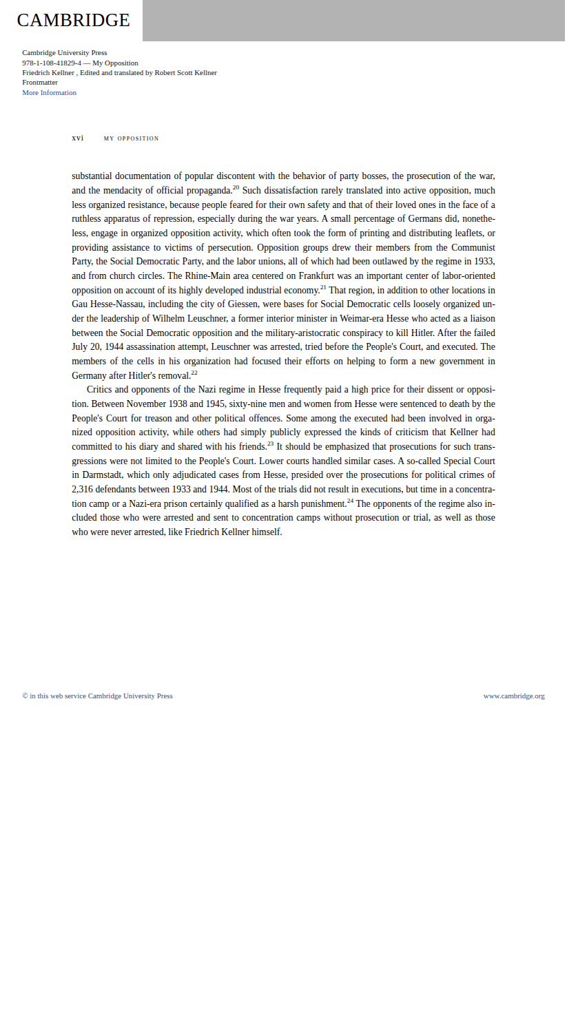CAMBRIDGE
Cambridge University Press
978-1-108-41829-4 — My Opposition
Friedrich Kellner , Edited and translated by Robert Scott Kellner
Frontmatter
More Information
xvi my opposition
substantial documentation of popular discontent with the behavior of party bosses, the prosecution of the war, and the mendacity of official propaganda.20 Such dissatisfaction rarely translated into active opposition, much less organized resistance, because people feared for their own safety and that of their loved ones in the face of a ruthless apparatus of repression, especially during the war years. A small percentage of Germans did, nonetheless, engage in organized opposition activity, which often took the form of printing and distributing leaflets, or providing assistance to victims of persecution. Opposition groups drew their members from the Communist Party, the Social Democratic Party, and the labor unions, all of which had been outlawed by the regime in 1933, and from church circles. The Rhine-Main area centered on Frankfurt was an important center of labor-oriented opposition on account of its highly developed industrial economy.21 That region, in addition to other locations in Gau Hesse-Nassau, including the city of Giessen, were bases for Social Democratic cells loosely organized under the leadership of Wilhelm Leuschner, a former interior minister in Weimar-era Hesse who acted as a liaison between the Social Democratic opposition and the military-aristocratic conspiracy to kill Hitler. After the failed July 20, 1944 assassination attempt, Leuschner was arrested, tried before the People's Court, and executed. The members of the cells in his organization had focused their efforts on helping to form a new government in Germany after Hitler's removal.22
Critics and opponents of the Nazi regime in Hesse frequently paid a high price for their dissent or opposition. Between November 1938 and 1945, sixty-nine men and women from Hesse were sentenced to death by the People's Court for treason and other political offences. Some among the executed had been involved in organized opposition activity, while others had simply publicly expressed the kinds of criticism that Kellner had committed to his diary and shared with his friends.23 It should be emphasized that prosecutions for such transgressions were not limited to the People's Court. Lower courts handled similar cases. A so-called Special Court in Darmstadt, which only adjudicated cases from Hesse, presided over the prosecutions for political crimes of 2,316 defendants between 1933 and 1944. Most of the trials did not result in executions, but time in a concentration camp or a Nazi-era prison certainly qualified as a harsh punishment.24 The opponents of the regime also included those who were arrested and sent to concentration camps without prosecution or trial, as well as those who were never arrested, like Friedrich Kellner himself.
© in this web service Cambridge University Press www.cambridge.org